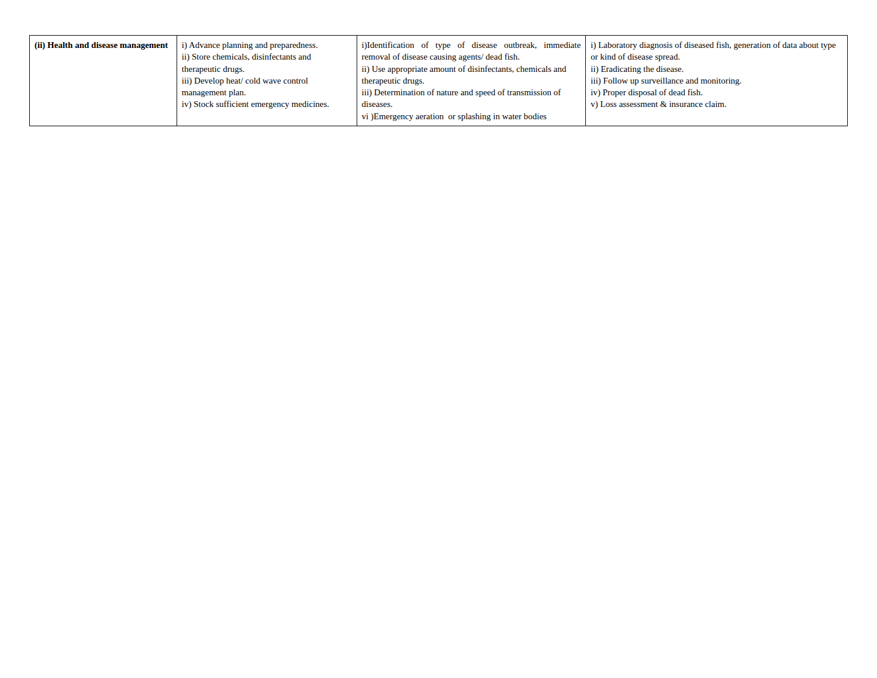| (ii) Health and disease management | i) Advance planning and preparedness. ii) Store chemicals, disinfectants and therapeutic drugs. iii) Develop heat/ cold wave control management plan. iv) Stock sufficient emergency medicines. | i)Identification of type of disease outbreak, immediate removal of disease causing agents/ dead fish. ii) Use appropriate amount of disinfectants, chemicals and therapeutic drugs. iii) Determination of nature and speed of transmission of diseases. vi )Emergency aeration or splashing in water bodies | i) Laboratory diagnosis of diseased fish, generation of data about type or kind of disease spread. ii) Eradicating the disease. iii) Follow up surveillance and monitoring. iv) Proper disposal of dead fish. v) Loss assessment & insurance claim. |